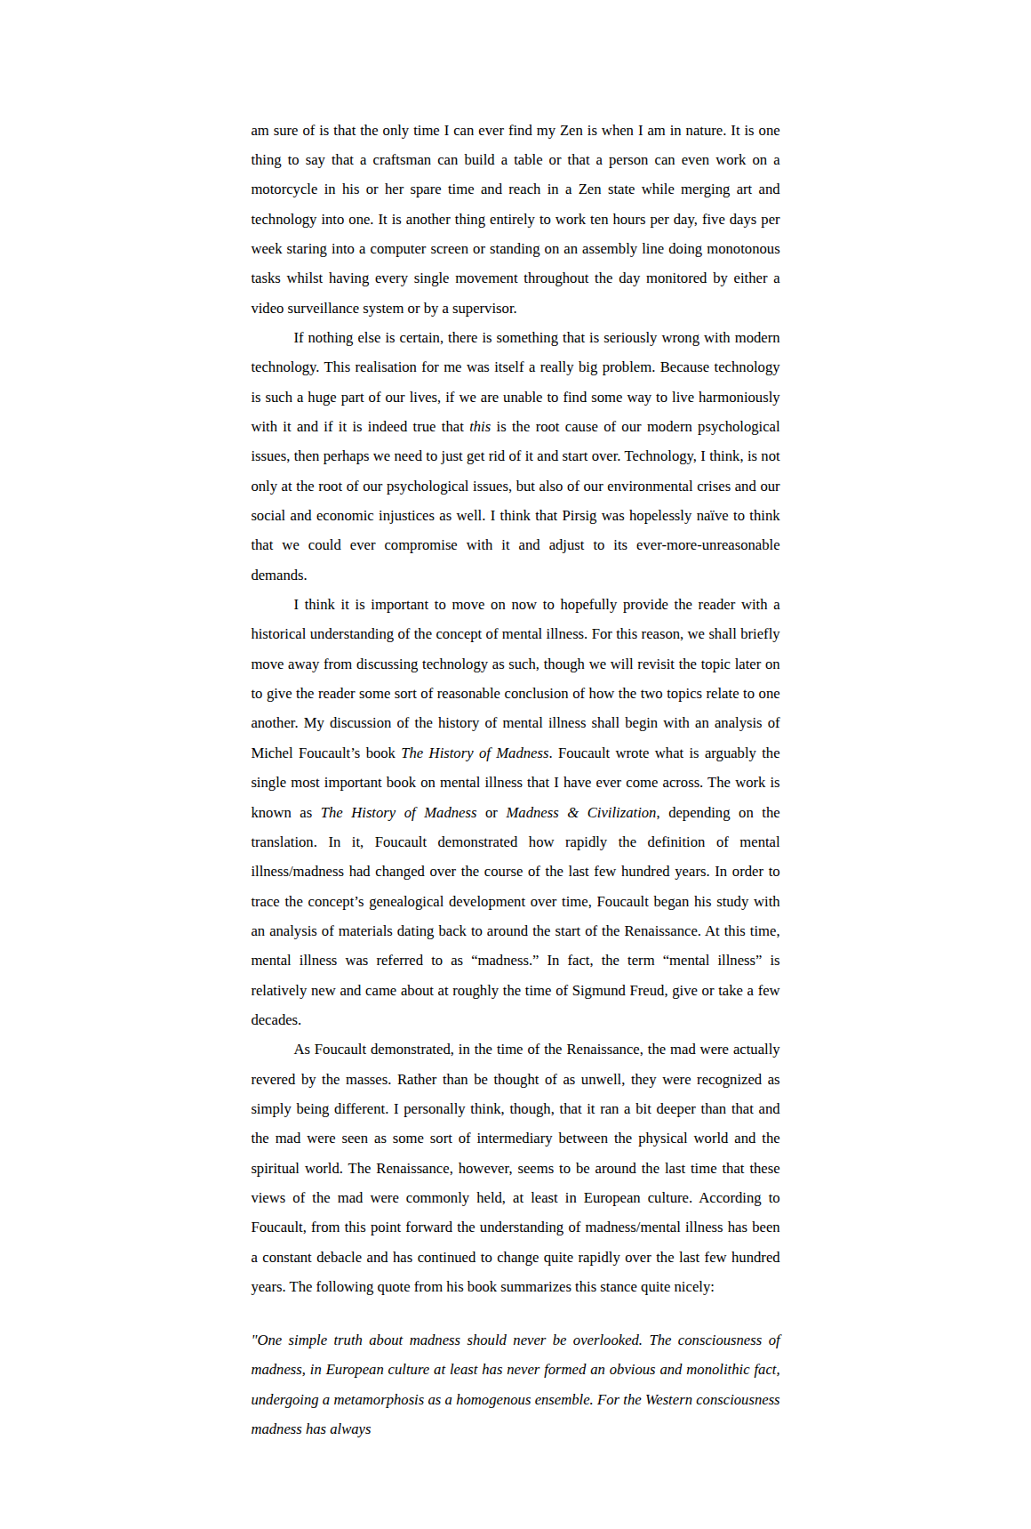am sure of is that the only time I can ever find my Zen is when I am in nature. It is one thing to say that a craftsman can build a table or that a person can even work on a motorcycle in his or her spare time and reach in a Zen state while merging art and technology into one. It is another thing entirely to work ten hours per day, five days per week staring into a computer screen or standing on an assembly line doing monotonous tasks whilst having every single movement throughout the day monitored by either a video surveillance system or by a supervisor.
If nothing else is certain, there is something that is seriously wrong with modern technology. This realisation for me was itself a really big problem. Because technology is such a huge part of our lives, if we are unable to find some way to live harmoniously with it and if it is indeed true that this is the root cause of our modern psychological issues, then perhaps we need to just get rid of it and start over. Technology, I think, is not only at the root of our psychological issues, but also of our environmental crises and our social and economic injustices as well. I think that Pirsig was hopelessly naïve to think that we could ever compromise with it and adjust to its ever-more-unreasonable demands.
I think it is important to move on now to hopefully provide the reader with a historical understanding of the concept of mental illness. For this reason, we shall briefly move away from discussing technology as such, though we will revisit the topic later on to give the reader some sort of reasonable conclusion of how the two topics relate to one another. My discussion of the history of mental illness shall begin with an analysis of Michel Foucault’s book The History of Madness. Foucault wrote what is arguably the single most important book on mental illness that I have ever come across. The work is known as The History of Madness or Madness & Civilization, depending on the translation. In it, Foucault demonstrated how rapidly the definition of mental illness/madness had changed over the course of the last few hundred years. In order to trace the concept’s genealogical development over time, Foucault began his study with an analysis of materials dating back to around the start of the Renaissance. At this time, mental illness was referred to as “madness.” In fact, the term “mental illness” is relatively new and came about at roughly the time of Sigmund Freud, give or take a few decades.
As Foucault demonstrated, in the time of the Renaissance, the mad were actually revered by the masses. Rather than be thought of as unwell, they were recognized as simply being different. I personally think, though, that it ran a bit deeper than that and the mad were seen as some sort of intermediary between the physical world and the spiritual world. The Renaissance, however, seems to be around the last time that these views of the mad were commonly held, at least in European culture. According to Foucault, from this point forward the understanding of madness/mental illness has been a constant debacle and has continued to change quite rapidly over the last few hundred years. The following quote from his book summarizes this stance quite nicely:
"One simple truth about madness should never be overlooked. The consciousness of madness, in European culture at least has never formed an obvious and monolithic fact, undergoing a metamorphosis as a homogenous ensemble. For the Western consciousness madness has always